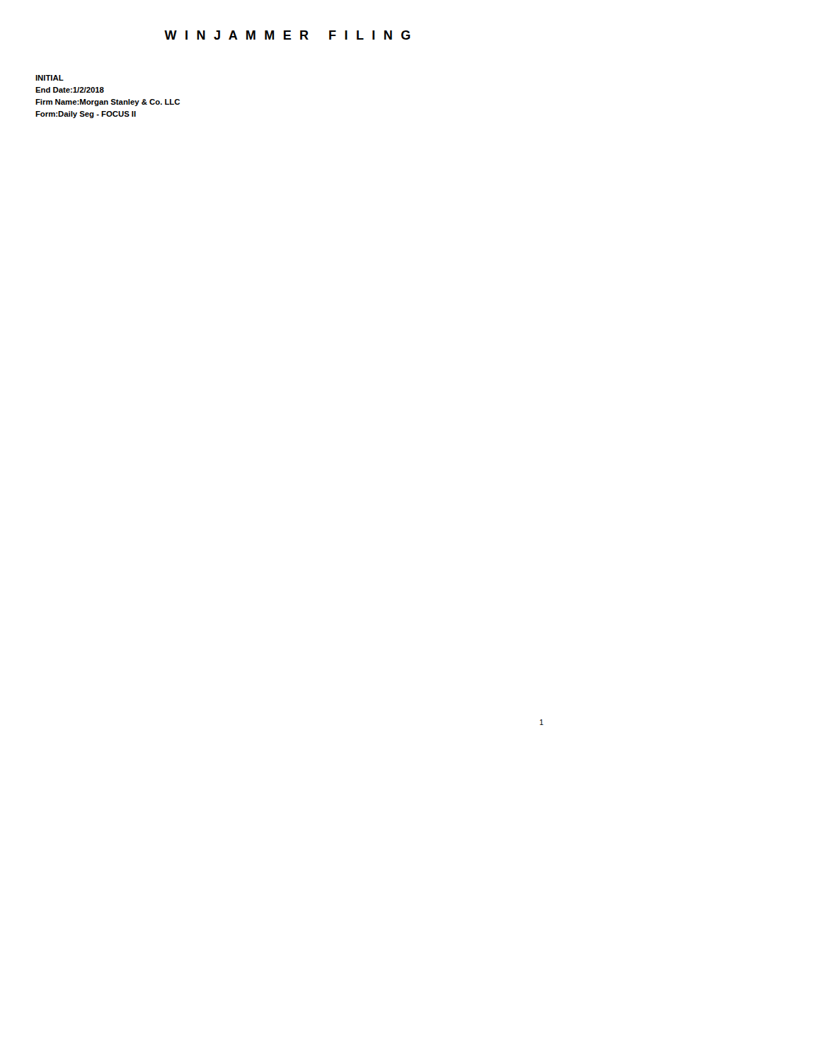W I N J A M M E R F I L I N G
INITIAL
End Date:1/2/2018
Firm Name:Morgan Stanley & Co. LLC
Form:Daily Seg - FOCUS II
1